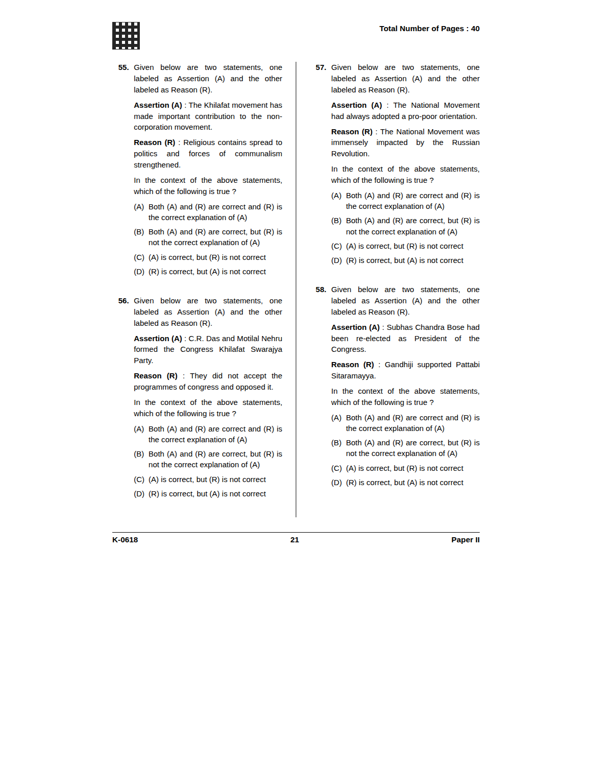Total Number of Pages : 40
55.
Given below are two statements, one labeled as Assertion (A) and the other labeled as Reason (R).
Assertion (A) : The Khilafat movement has made important contribution to the non-corporation movement.
Reason (R) : Religious contains spread to politics and forces of communalism strengthened.
In the context of the above statements, which of the following is true ?
(A) Both (A) and (R) are correct and (R) is the correct explanation of (A)
(B) Both (A) and (R) are correct, but (R) is not the correct explanation of (A)
(C)(A) is correct, but (R) is not correct
(D)(R) is correct, but (A) is not correct
56.
Given below are two statements, one labeled as Assertion (A) and the other labeled as Reason (R).
Assertion (A) : C.R. Das and Motilal Nehru formed the Congress Khilafat Swarajya Party.
Reason (R) : They did not accept the programmes of congress and opposed it.
In the context of the above statements, which of the following is true ?
(A) Both (A) and (R) are correct and (R) is the correct explanation of (A)
(B) Both (A) and (R) are correct, but (R) is not the correct explanation of (A)
(C)(A) is correct, but (R) is not correct
(D)(R) is correct, but (A) is not correct
57.
Given below are two statements, one labeled as Assertion (A) and the other labeled as Reason (R).
Assertion (A) : The National Movement had always adopted a pro-poor orientation.
Reason (R) : The National Movement was immensely impacted by the Russian Revolution.
In the context of the above statements, which of the following is true ?
(A) Both (A) and (R) are correct and (R) is the correct explanation of (A)
(B) Both (A) and (R) are correct, but (R) is not the correct explanation of (A)
(C)(A) is correct, but (R) is not correct
(D)(R) is correct, but (A) is not correct
58.
Given below are two statements, one labeled as Assertion (A) and the other labeled as Reason (R).
Assertion (A) : Subhas Chandra Bose had been re-elected as President of the Congress.
Reason (R) : Gandhiji supported Pattabi Sitaramayya.
In the context of the above statements, which of the following is true ?
(A) Both (A) and (R) are correct and (R) is the correct explanation of (A)
(B) Both (A) and (R) are correct, but (R) is not the correct explanation of (A)
(C)(A) is correct, but (R) is not correct
(D)(R) is correct, but (A) is not correct
K-0618
21
Paper II